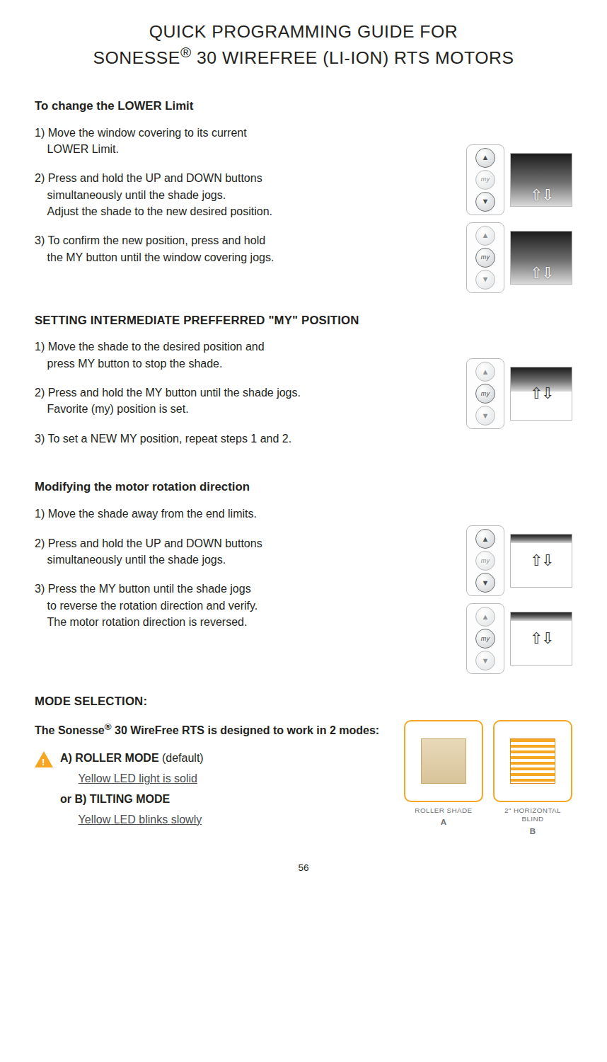Quick Programming Guide for
Sonesse® 30 WireFree (Li-ion) RTS Motors
To change the LOWER Limit
1) Move the window covering to its currentLOWER Limit.
2) Press and hold the UP and DOWN buttonssimultaneously until the shade jogs. Adjust the shade to the new desired position.
3) To confirm the new position, press and holdthe MY button until the window covering jogs.
▲ my ▼
⇧⇩
▲ my ▼
⇧⇩
Setting Intermediate Prefferred "MY" Position
1) Move the shade to the desired position andpress MY button to stop the shade.
2) Press and hold the MY button until the shade jogs.Favorite (my) position is set.
3) To set a NEW MY position, repeat steps 1 and 2.
▲ my ▼
⇧⇩
Modifying the motor rotation direction
1) Move the shade away from the end limits.
2) Press and hold the UP and DOWN buttonssimultaneously until the shade jogs.
3) Press the MY button until the shade jogsto reverse the rotation direction and verify. The motor rotation direction is reversed.
▲ my ▼
⇧⇩
▲ my ▼
⇧⇩
Mode Selection:
The Sonesse® 30 WireFree RTS is designed to work in 2 modes:
A) Roller Mode (default)
Yellow LED light is solid
or B) Tilting Mode
Yellow LED blinks slowly
Roller Shade
A
2" Horizontal
Blind
B
56